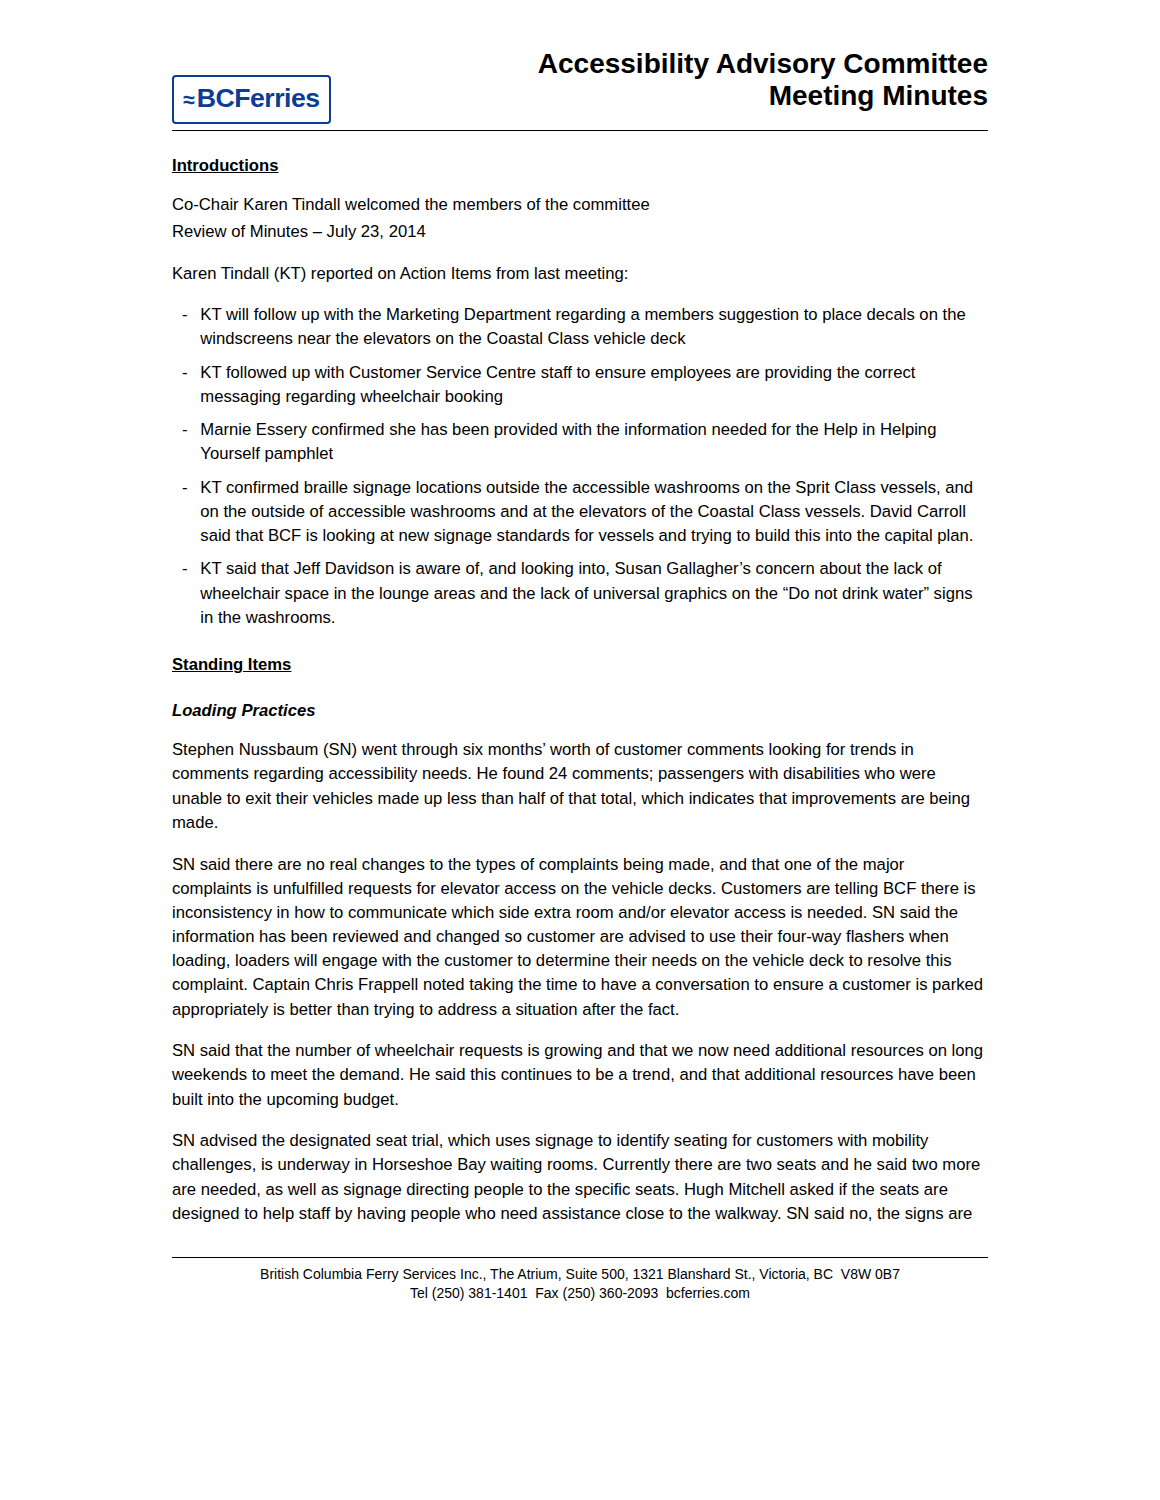≈BCFerries
Accessibility Advisory Committee
Meeting Minutes
Introductions
Co-Chair Karen Tindall welcomed the members of the committee
Review of Minutes – July 23, 2014
Karen Tindall (KT) reported on Action Items from last meeting:
KT will follow up with the Marketing Department regarding a members suggestion to place decals on the windscreens near the elevators on the Coastal Class vehicle deck
KT followed up with Customer Service Centre staff to ensure employees are providing the correct messaging regarding wheelchair booking
Marnie Essery confirmed she has been provided with the information needed for the Help in Helping Yourself pamphlet
KT confirmed braille signage locations outside the accessible washrooms on the Sprit Class vessels, and on the outside of accessible washrooms and at the elevators of the Coastal Class vessels. David Carroll said that BCF is looking at new signage standards for vessels and trying to build this into the capital plan.
KT said that Jeff Davidson is aware of, and looking into, Susan Gallagher’s concern about the lack of wheelchair space in the lounge areas and the lack of universal graphics on the “Do not drink water” signs in the washrooms.
Standing Items
Loading Practices
Stephen Nussbaum (SN) went through six months’ worth of customer comments looking for trends in comments regarding accessibility needs. He found 24 comments; passengers with disabilities who were unable to exit their vehicles made up less than half of that total, which indicates that improvements are being made.
SN said there are no real changes to the types of complaints being made, and that one of the major complaints is unfulfilled requests for elevator access on the vehicle decks. Customers are telling BCF there is inconsistency in how to communicate which side extra room and/or elevator access is needed. SN said the information has been reviewed and changed so customer are advised to use their four-way flashers when loading, loaders will engage with the customer to determine their needs on the vehicle deck to resolve this complaint. Captain Chris Frappell noted taking the time to have a conversation to ensure a customer is parked appropriately is better than trying to address a situation after the fact.
SN said that the number of wheelchair requests is growing and that we now need additional resources on long weekends to meet the demand. He said this continues to be a trend, and that additional resources have been built into the upcoming budget.
SN advised the designated seat trial, which uses signage to identify seating for customers with mobility challenges, is underway in Horseshoe Bay waiting rooms. Currently there are two seats and he said two more are needed, as well as signage directing people to the specific seats. Hugh Mitchell asked if the seats are designed to help staff by having people who need assistance close to the walkway. SN said no, the signs are
British Columbia Ferry Services Inc., The Atrium, Suite 500, 1321 Blanshard St., Victoria, BC V8W 0B7
Tel (250) 381-1401 Fax (250) 360-2093 bcferries.com